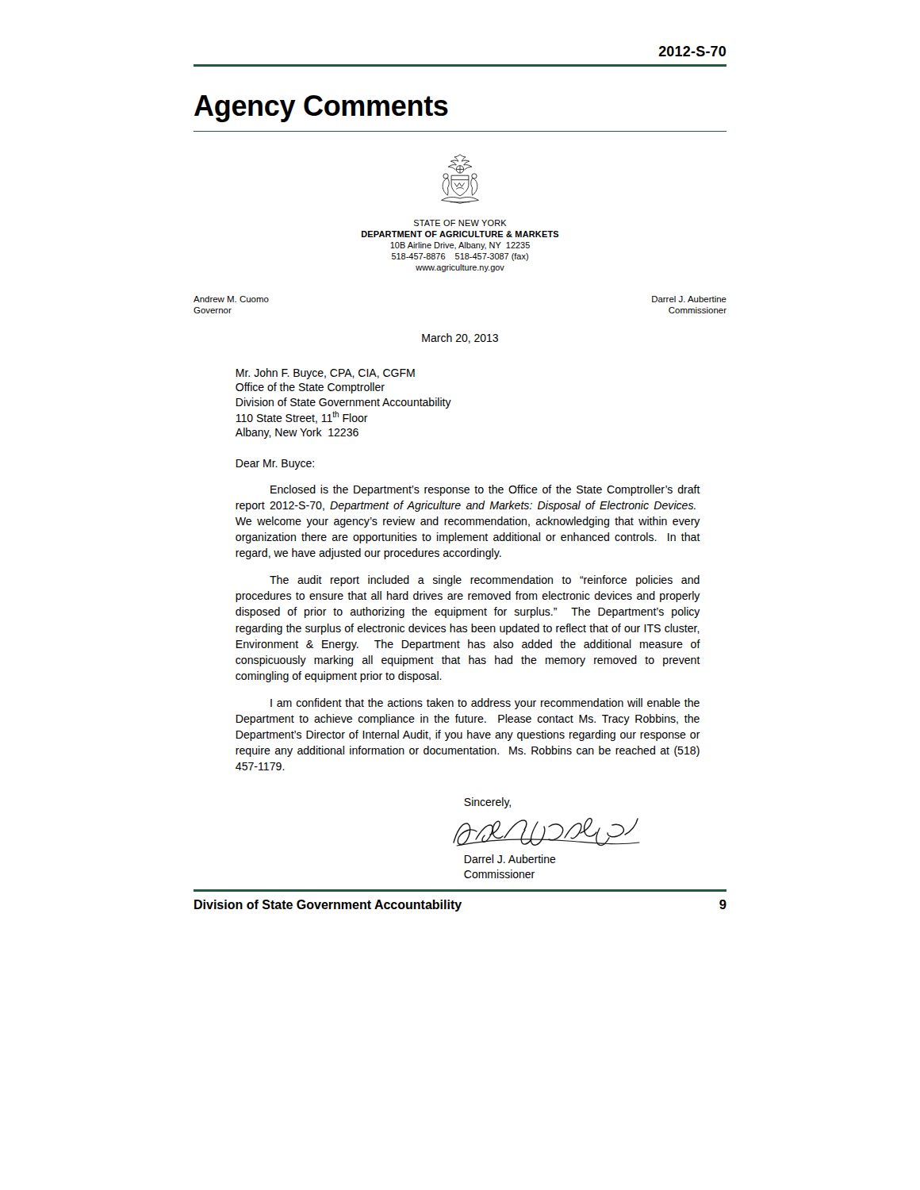2012-S-70
Agency Comments
STATE OF NEW YORK
DEPARTMENT OF AGRICULTURE & MARKETS
10B Airline Drive, Albany, NY 12235
518-457-8876 518-457-3087 (fax)
www.agriculture.ny.gov
Andrew M. Cuomo
Governor
Darrel J. Aubertine
Commissioner
March 20, 2013
Mr. John F. Buyce, CPA, CIA, CGFM
Office of the State Comptroller
Division of State Government Accountability
110 State Street, 11th Floor
Albany, New York 12236
Dear Mr. Buyce:
Enclosed is the Department’s response to the Office of the State Comptroller’s draft report 2012-S-70, Department of Agriculture and Markets: Disposal of Electronic Devices. We welcome your agency’s review and recommendation, acknowledging that within every organization there are opportunities to implement additional or enhanced controls. In that regard, we have adjusted our procedures accordingly.
The audit report included a single recommendation to “reinforce policies and procedures to ensure that all hard drives are removed from electronic devices and properly disposed of prior to authorizing the equipment for surplus.” The Department’s policy regarding the surplus of electronic devices has been updated to reflect that of our ITS cluster, Environment & Energy. The Department has also added the additional measure of conspicuously marking all equipment that has had the memory removed to prevent comingling of equipment prior to disposal.
I am confident that the actions taken to address your recommendation will enable the Department to achieve compliance in the future. Please contact Ms. Tracy Robbins, the Department’s Director of Internal Audit, if you have any questions regarding our response or require any additional information or documentation. Ms. Robbins can be reached at (518) 457-1179.
Sincerely,
Darrel J. Aubertine
Commissioner
Division of State Government Accountability
9